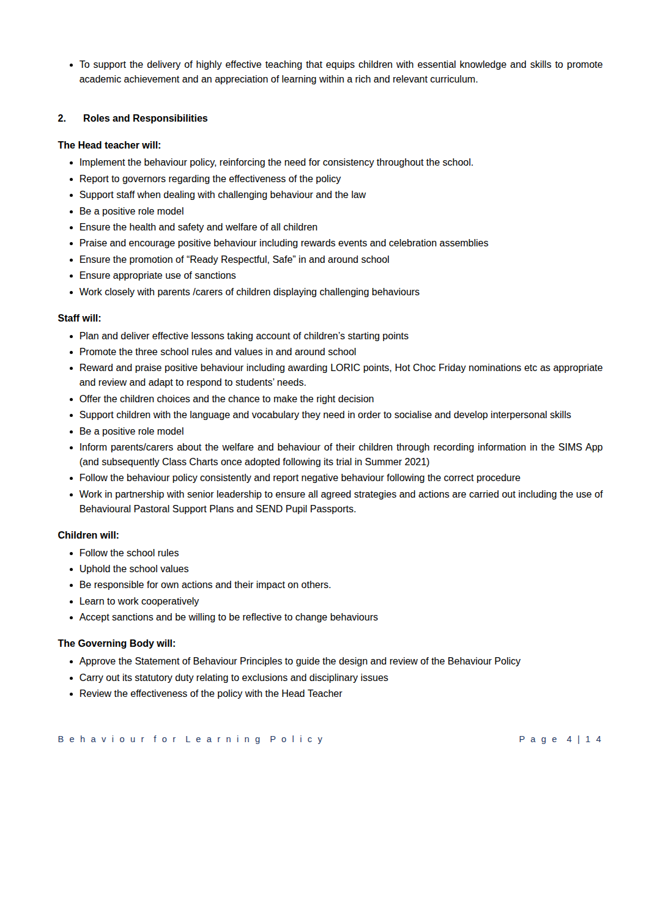To support the delivery of highly effective teaching that equips children with essential knowledge and skills to promote academic achievement and an appreciation of learning within a rich and relevant curriculum.
2. Roles and Responsibilities
The Head teacher will:
Implement the behaviour policy, reinforcing the need for consistency throughout the school.
Report to governors regarding the effectiveness of the policy
Support staff when dealing with challenging behaviour and the law
Be a positive role model
Ensure the health and safety and welfare of all children
Praise and encourage positive behaviour including rewards events and celebration assemblies
Ensure the promotion of “Ready Respectful, Safe” in and around school
Ensure appropriate use of sanctions
Work closely with parents /carers of children displaying challenging behaviours
Staff will:
Plan and deliver effective lessons taking account of children’s starting points
Promote the three school rules and values in and around school
Reward and praise positive behaviour including awarding LORIC points, Hot Choc Friday nominations etc as appropriate and review and adapt to respond to students’ needs.
Offer the children choices and the chance to make the right decision
Support children with the language and vocabulary they need in order to socialise and develop interpersonal skills
Be a positive role model
Inform parents/carers about the welfare and behaviour of their children through recording information in the SIMS App (and subsequently Class Charts once adopted following its trial in Summer 2021)
Follow the behaviour policy consistently and report negative behaviour following the correct procedure
Work in partnership with senior leadership to ensure all agreed strategies and actions are carried out including the use of Behavioural Pastoral Support Plans and SEND Pupil Passports.
Children will:
Follow the school rules
Uphold the school values
Be responsible for own actions and their impact on others.
Learn to work cooperatively
Accept sanctions and be willing to be reflective to change behaviours
The Governing Body will:
Approve the Statement of Behaviour Principles to guide the design and review of the Behaviour Policy
Carry out its statutory duty relating to exclusions and disciplinary issues
Review the effectiveness of the policy with the Head Teacher
B e h a v i o u r f o r L e a r n i n g P o l i c y P a g e 4 | 1 4